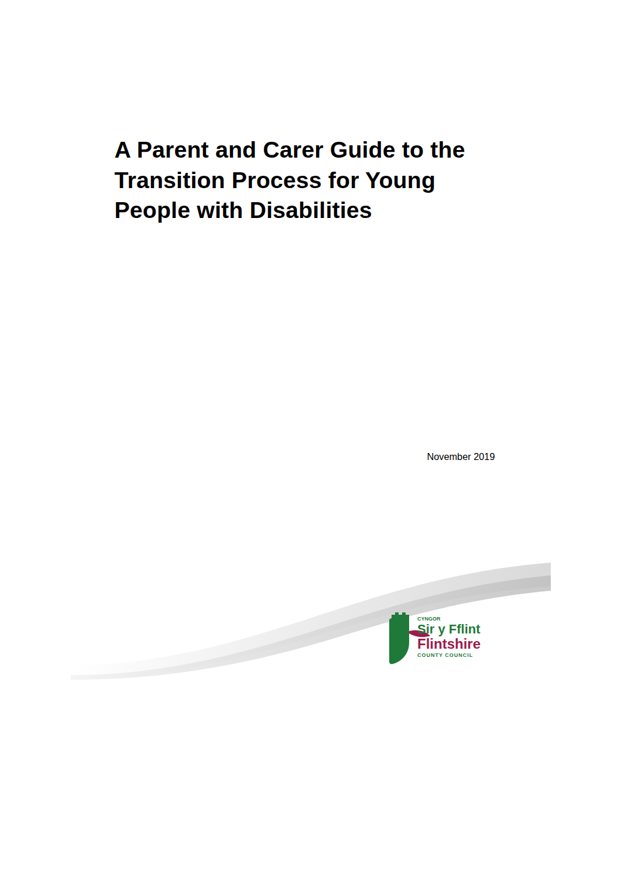A Parent and Carer Guide to the Transition Process for Young People with Disabilities
November 2019
CYNGOR Sir y Fflint Flintshire COUNTY COUNCIL